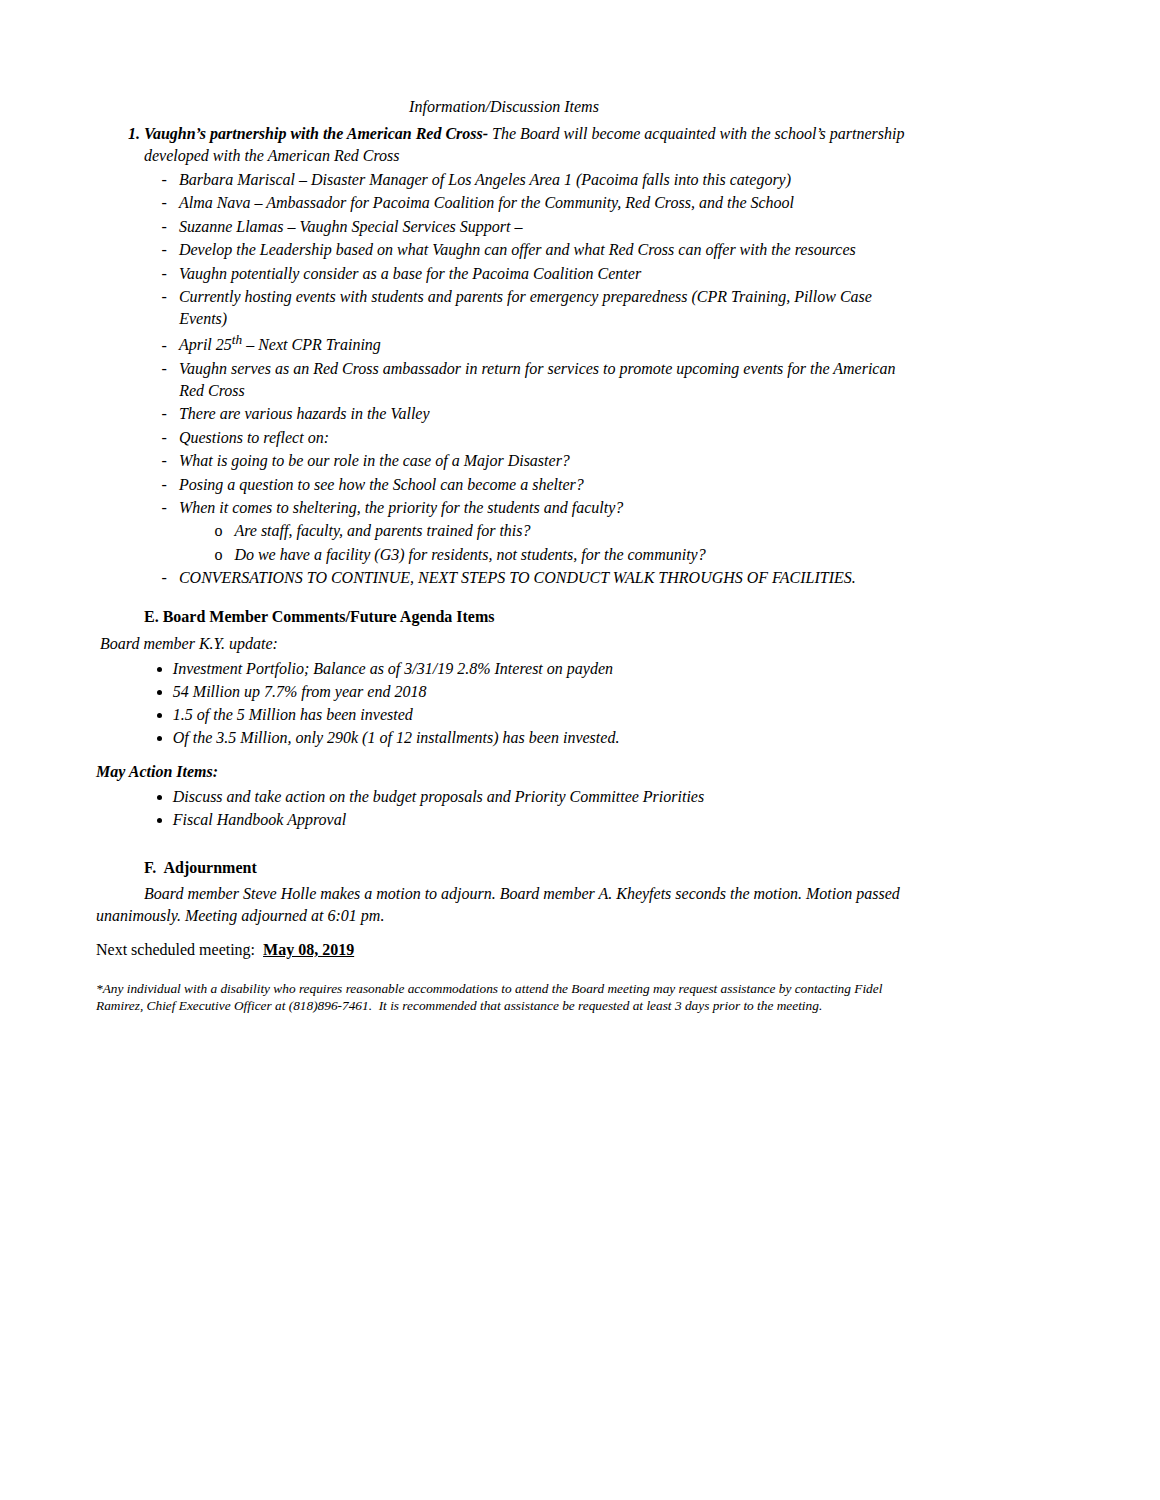Information/Discussion Items
Vaughn’s partnership with the American Red Cross- The Board will become acquainted with the school’s partnership developed with the American Red Cross
Barbara Mariscal – Disaster Manager of Los Angeles Area 1 (Pacoima falls into this category)
Alma Nava – Ambassador for Pacoima Coalition for the Community, Red Cross, and the School
Suzanne Llamas – Vaughn Special Services Support –
Develop the Leadership based on what Vaughn can offer and what Red Cross can offer with the resources
Vaughn potentially consider as a base for the Pacoima Coalition Center
Currently hosting events with students and parents for emergency preparedness (CPR Training, Pillow Case Events)
April 25th – Next CPR Training
Vaughn serves as an Red Cross ambassador in return for services to promote upcoming events for the American Red Cross
There are various hazards in the Valley
Questions to reflect on:
What is going to be our role in the case of a Major Disaster?
Posing a question to see how the School can become a shelter?
When it comes to sheltering, the priority for the students and faculty?
Are staff, faculty, and parents trained for this?
Do we have a facility (G3) for residents, not students, for the community?
CONVERSATIONS TO CONTINUE, NEXT STEPS TO CONDUCT WALK THROUGHS OF FACILITIES.
E. Board Member Comments/Future Agenda Items
Board member K.Y. update:
Investment Portfolio; Balance as of 3/31/19 2.8% Interest on payden
54 Million up 7.7% from year end 2018
1.5 of the 5 Million has been invested
Of the 3.5 Million, only 290k (1 of 12 installments) has been invested.
May Action Items:
Discuss and take action on the budget proposals and Priority Committee Priorities
Fiscal Handbook Approval
F. Adjournment
Board member Steve Holle makes a motion to adjourn. Board member A. Kheyfets seconds the motion. Motion passed unanimously. Meeting adjourned at 6:01 pm.
Next scheduled meeting: May 08, 2019
*Any individual with a disability who requires reasonable accommodations to attend the Board meeting may request assistance by contacting Fidel Ramirez, Chief Executive Officer at (818)896-7461. It is recommended that assistance be requested at least 3 days prior to the meeting.